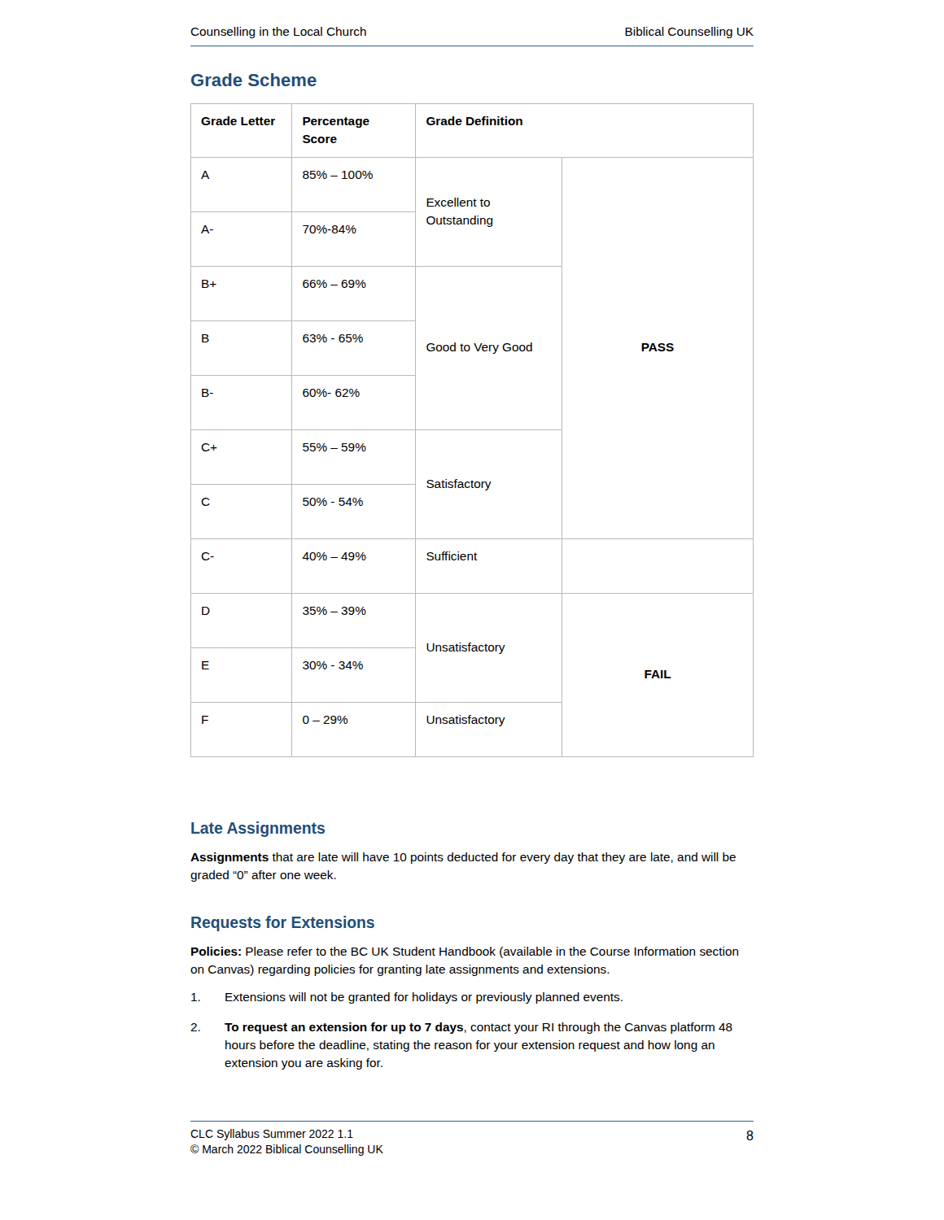Counselling in the Local Church
Biblical Counselling UK
Grade Scheme
| Grade Letter | Percentage Score | Grade Definition |
| --- | --- | --- |
| A | 85% – 100% | Excellent to Outstanding | PASS |
| A- | 70%-84% |
| B+ | 66% – 69% | Good to Very Good |
| B | 63% - 65% |
| B- | 60%- 62% |
| C+ | 55% – 59% | Satisfactory |
| C | 50% - 54% |
| C- | 40% – 49% | Sufficient | |
| D | 35% – 39% | Unsatisfactory | FAIL |
| E | 30% - 34% |
| F | 0 – 29% | Unsatisfactory |
Late Assignments
Assignments that are late will have 10 points deducted for every day that they are late, and will be graded “0” after one week.
Requests for Extensions
Policies: Please refer to the BC UK Student Handbook (available in the Course Information section on Canvas) regarding policies for granting late assignments and extensions.
Extensions will not be granted for holidays or previously planned events.
To request an extension for up to 7 days, contact your RI through the Canvas platform 48 hours before the deadline, stating the reason for your extension request and how long an extension you are asking for.
CLC Syllabus Summer 2022 1.1
© March 2022 Biblical Counselling UK
8